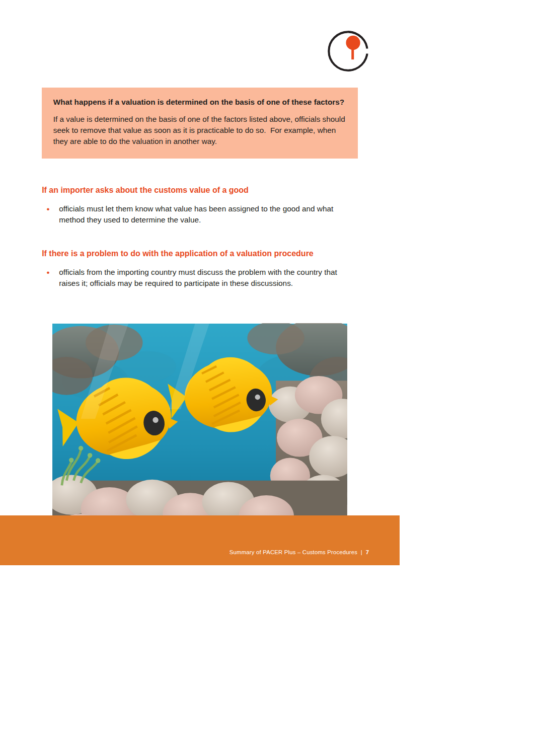What happens if a valuation is determined on the basis of one of these factors?
If a value is determined on the basis of one of the factors listed above, officials should seek to remove that value as soon as it is practicable to do so. For example, when they are able to do the valuation in another way.
If an importer asks about the customs value of a good
officials must let them know what value has been assigned to the good and what method they used to determine the value.
If there is a problem to do with the application of a valuation procedure
officials from the importing country must discuss the problem with the country that raises it; officials may be required to participate in these discussions.
Summary of PACER Plus – Customs Procedures | 7